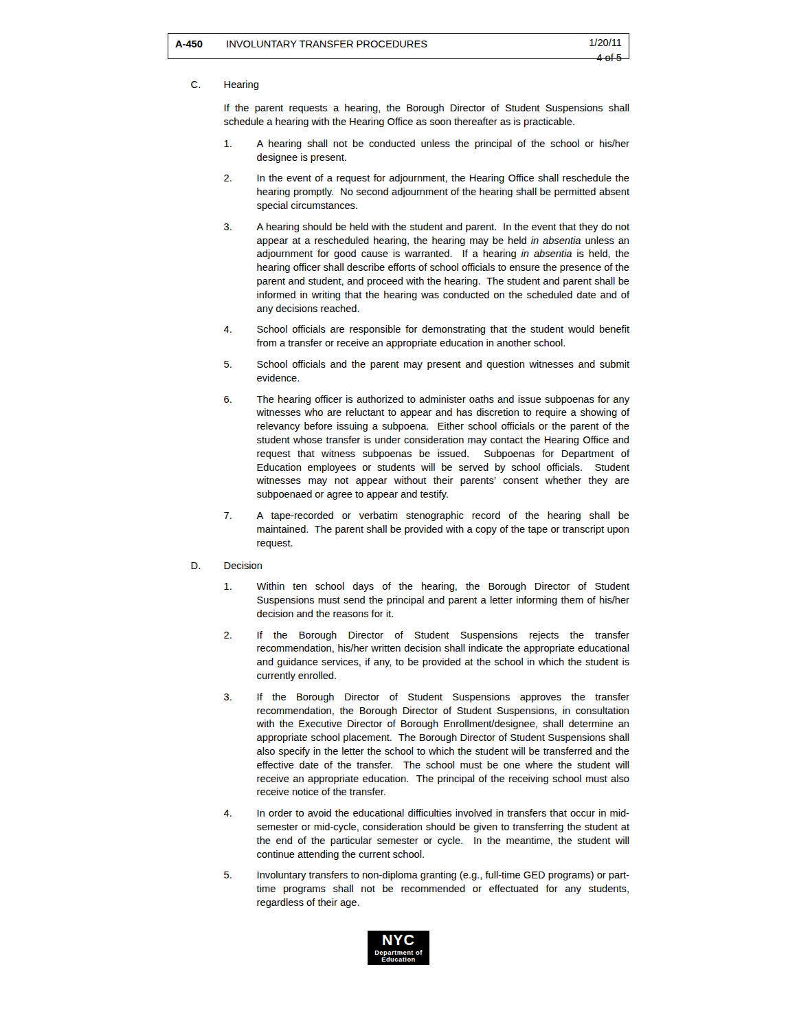1/20/11
4 of 5
A-450 INVOLUNTARY TRANSFER PROCEDURES
C. Hearing
If the parent requests a hearing, the Borough Director of Student Suspensions shall schedule a hearing with the Hearing Office as soon thereafter as is practicable.
1. A hearing shall not be conducted unless the principal of the school or his/her designee is present.
2. In the event of a request for adjournment, the Hearing Office shall reschedule the hearing promptly. No second adjournment of the hearing shall be permitted absent special circumstances.
3. A hearing should be held with the student and parent. In the event that they do not appear at a rescheduled hearing, the hearing may be held in absentia unless an adjournment for good cause is warranted. If a hearing in absentia is held, the hearing officer shall describe efforts of school officials to ensure the presence of the parent and student, and proceed with the hearing. The student and parent shall be informed in writing that the hearing was conducted on the scheduled date and of any decisions reached.
4. School officials are responsible for demonstrating that the student would benefit from a transfer or receive an appropriate education in another school.
5. School officials and the parent may present and question witnesses and submit evidence.
6. The hearing officer is authorized to administer oaths and issue subpoenas for any witnesses who are reluctant to appear and has discretion to require a showing of relevancy before issuing a subpoena. Either school officials or the parent of the student whose transfer is under consideration may contact the Hearing Office and request that witness subpoenas be issued. Subpoenas for Department of Education employees or students will be served by school officials. Student witnesses may not appear without their parents’ consent whether they are subpoenaed or agree to appear and testify.
7. A tape-recorded or verbatim stenographic record of the hearing shall be maintained. The parent shall be provided with a copy of the tape or transcript upon request.
D. Decision
1. Within ten school days of the hearing, the Borough Director of Student Suspensions must send the principal and parent a letter informing them of his/her decision and the reasons for it.
2. If the Borough Director of Student Suspensions rejects the transfer recommendation, his/her written decision shall indicate the appropriate educational and guidance services, if any, to be provided at the school in which the student is currently enrolled.
3. If the Borough Director of Student Suspensions approves the transfer recommendation, the Borough Director of Student Suspensions, in consultation with the Executive Director of Borough Enrollment/designee, shall determine an appropriate school placement. The Borough Director of Student Suspensions shall also specify in the letter the school to which the student will be transferred and the effective date of the transfer. The school must be one where the student will receive an appropriate education. The principal of the receiving school must also receive notice of the transfer.
4. In order to avoid the educational difficulties involved in transfers that occur in mid-semester or mid-cycle, consideration should be given to transferring the student at the end of the particular semester or cycle. In the meantime, the student will continue attending the current school.
5. Involuntary transfers to non-diploma granting (e.g., full-time GED programs) or part-time programs shall not be recommended or effectuated for any students, regardless of their age.
NYC
Department of
Education